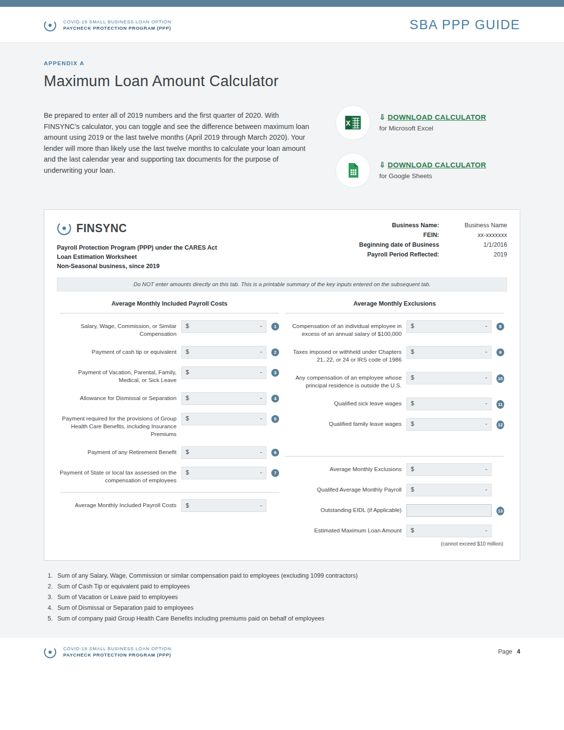COVID-19 Small Business Loan Option: Paycheck Protection Program (PPP)
SBA PPP GUIDE
Appendix A
Maximum Loan Amount Calculator
Be prepared to enter all of 2019 numbers and the first quarter of 2020. With FINSYNC’s calculator, you can toggle and see the difference between maximum loan amount using 2019 or the last twelve months (April 2019 through March 2020). Your lender will more than likely use the last twelve months to calculate your loan amount and the last calendar year and supporting tax documents for the purpose of underwriting your loan.
X
⇩DOWNLOAD CALCULATOR
for Microsoft Excel
⇩DOWNLOAD CALCULATOR
for Google Sheets
FINSYNC
Payroll Protection Program (PPP) under the CARES Act
Loan Estimation Worksheet
Non-Seasonal business, since 2019
| Business Name: | Business Name |
| FEIN: | xx-xxxxxxx |
| Beginning date of Business | 1/1/2016 |
| Payroll Period Reflected: | 2019 |
Do NOT enter amounts directly on this tab. This is a printable summary of the key inputs entered on the subsequent tab.
Average Monthly Included Payroll Costs
Salary, Wage, Commission, or Similar Compensation
$-
1
Payment of cash tip or equivalent
$-
2
Payment of Vacation, Parental, Family, Medical, or Sick Leave
$-
3
Allowance for Dismissal or Separation
$-
4
Payment required for the provisions of Group Health Care Benefits, including Insurance Premiums
$-
5
Payment of any Retirement Benefit
$-
6
Payment of State or local tax assessed on the compensation of employees
$-
7
Average Monthly Included Payroll Costs
$-
0
Average Monthly Exclusions
Compensation of an individual employee in excess of an annual salary of $100,000
$-
8
Taxes imposed or withheld under Chapters 21, 22, or 24 or IRS code of 1986
$-
9
Any compensation of an employee whose principal residence is outside the U.S.
$-
10
Qualified sick leave wages
$-
11
Qualified family leave wages
$-
12
Average Monthly Exclusions
$-
0
Qualifed Average Monthly Payroll
$-
0
Outstanding EIDL (if Applicable)
13
Estimated Maximum Loan Amount
$-
0
(cannot exceed $10 million)
Sum of any Salary, Wage, Commission or similar compensation paid to employees (excluding 1099 contractors)
Sum of Cash Tip or equivalent paid to employees
Sum of Vacation or Leave paid to employees
Sum of Dismissal or Separation paid to employees
Sum of company paid Group Health Care Benefits including premiums paid on behalf of employees
COVID-19 Small Business Loan Option: Paycheck Protection Program (PPP)
Page 4